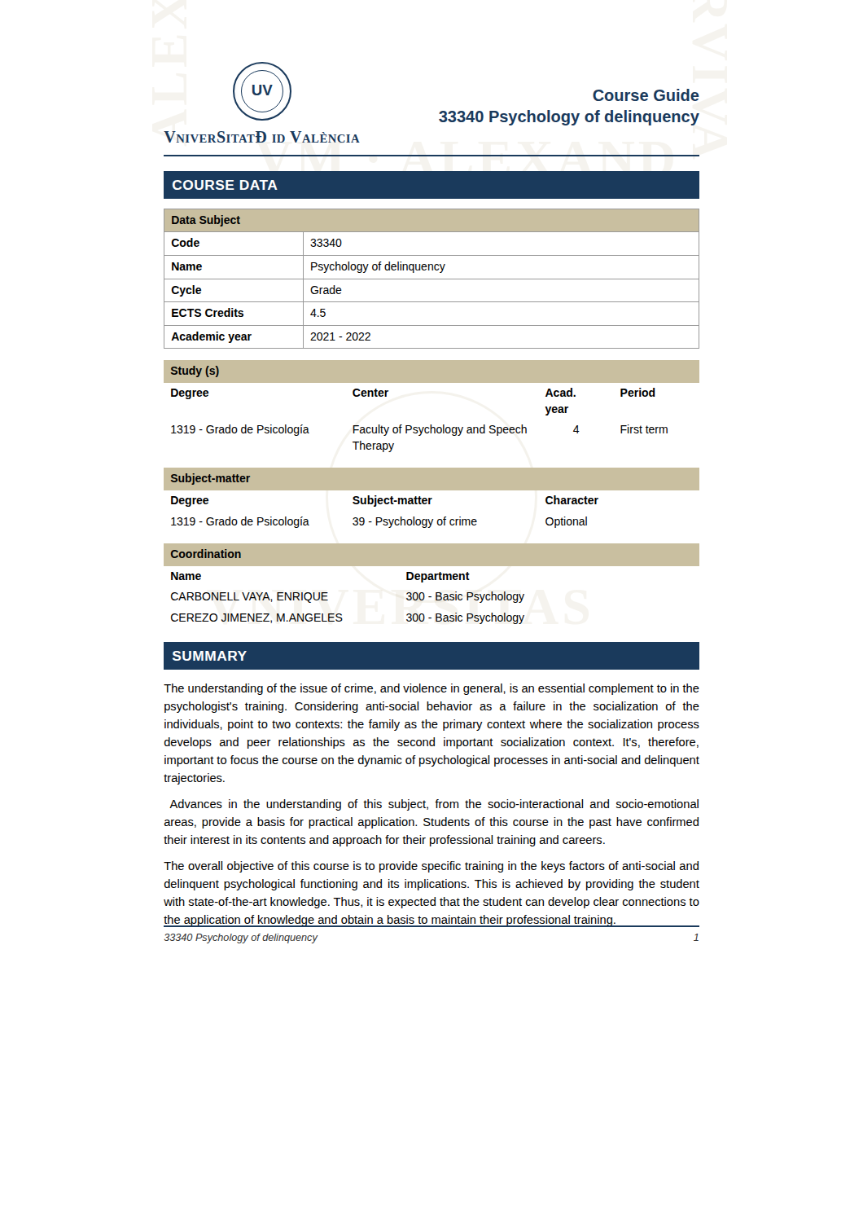ALEXAND
PERVIVA
VM · ALEXAND
VNIVERSITAS
UV
VNIVERSITATĐ ID VALÈNCIA
Course Guide
33340 Psychology of delinquency
COURSE DATA
| Data Subject |
| --- |
| Code | 33340 |
| Name | Psychology of delinquency |
| Cycle | Grade |
| ECTS Credits | 4.5 |
| Academic year | 2021 - 2022 |
| Study (s) |
| --- |
| Degree | Center | Acad. year | Period |
| 1319 - Grado de Psicología | Faculty of Psychology and Speech Therapy | 4 | First term |
| Subject-matter |
| --- |
| Degree | Subject-matter | Character |
| 1319 - Grado de Psicología | 39 - Psychology of crime | Optional |
| Coordination |
| --- |
| Name | Department |
| CARBONELL VAYA, ENRIQUE | 300 - Basic Psychology |
| CEREZO JIMENEZ, M.ANGELES | 300 - Basic Psychology |
SUMMARY
The understanding of the issue of crime, and violence in general, is an essential complement to in the psychologist's training. Considering anti-social behavior as a failure in the socialization of the individuals, point to two contexts: the family as the primary context where the socialization process develops and peer relationships as the second important socialization context. It's, therefore, important to focus the course on the dynamic of psychological processes in anti-social and delinquent trajectories.
Advances in the understanding of this subject, from the socio-interactional and socio-emotional areas, provide a basis for practical application. Students of this course in the past have confirmed their interest in its contents and approach for their professional training and careers.
The overall objective of this course is to provide specific training in the keys factors of anti-social and delinquent psychological functioning and its implications. This is achieved by providing the student with state-of-the-art knowledge. Thus, it is expected that the student can develop clear connections to the application of knowledge and obtain a basis to maintain their professional training.
33340 Psychology of delinquency 1